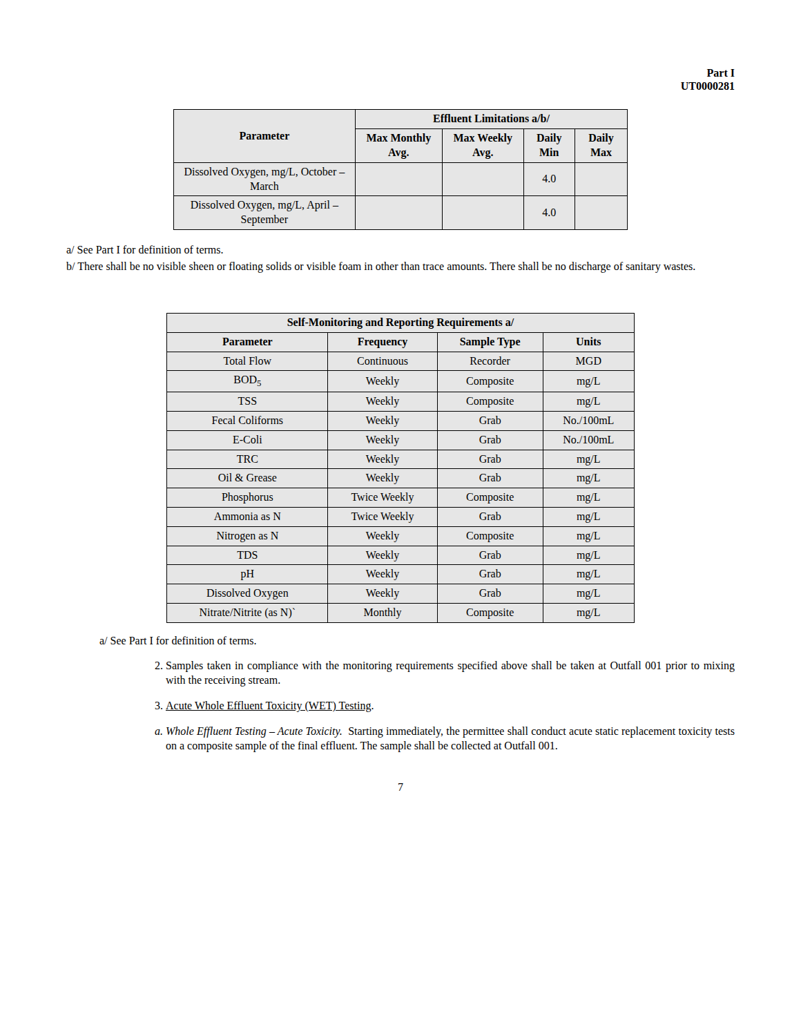Part I
UT0000281
| Parameter | Effluent Limitations a/b/ |
| --- | --- |
| Max Monthly Avg. | Max Weekly Avg. | Daily Min | Daily Max |
| Dissolved Oxygen, mg/L, October – March | | | 4.0 | |
| Dissolved Oxygen, mg/L, April – September | | | 4.0 | |
a/ See Part I for definition of terms.
b/ There shall be no visible sheen or floating solids or visible foam in other than trace amounts. There shall be no discharge of sanitary wastes.
| Self-Monitoring and Reporting Requirements a/ |
| --- |
| Parameter | Frequency | Sample Type | Units |
| Total Flow | Continuous | Recorder | MGD |
| BOD 5 | Weekly | Composite | mg/L |
| TSS | Weekly | Composite | mg/L |
| Fecal Coliforms | Weekly | Grab | No./100mL |
| E-Coli | Weekly | Grab | No./100mL |
| TRC | Weekly | Grab | mg/L |
| Oil & Grease | Weekly | Grab | mg/L |
| Phosphorus | Twice Weekly | Composite | mg/L |
| Ammonia as N | Twice Weekly | Grab | mg/L |
| Nitrogen as N | Weekly | Composite | mg/L |
| TDS | Weekly | Grab | mg/L |
| pH | Weekly | Grab | mg/L |
| Dissolved Oxygen | Weekly | Grab | mg/L |
| Nitrate/Nitrite (as N)` | Monthly | Composite | mg/L |
a/ See Part I for definition of terms.
Samples taken in compliance with the monitoring requirements specified above shall be taken at Outfall 001 prior to mixing with the receiving stream.
Acute Whole Effluent Toxicity (WET) Testing.
Whole Effluent Testing – Acute Toxicity. Starting immediately, the permittee shall conduct acute static replacement toxicity tests on a composite sample of the final effluent. The sample shall be collected at Outfall 001.
7